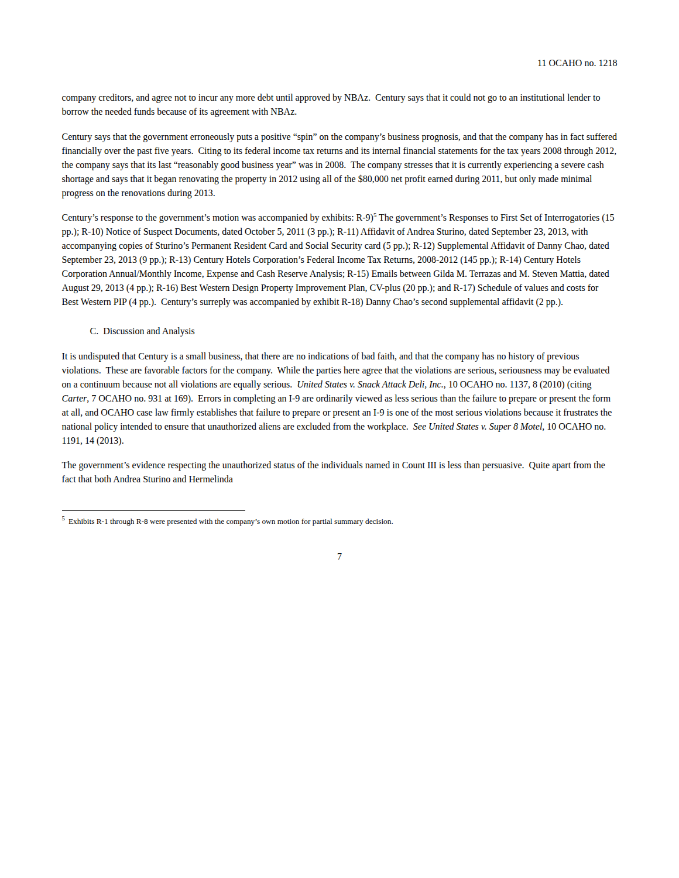11 OCAHO no. 1218
company creditors, and agree not to incur any more debt until approved by NBAz. Century says that it could not go to an institutional lender to borrow the needed funds because of its agreement with NBAz.
Century says that the government erroneously puts a positive “spin” on the company’s business prognosis, and that the company has in fact suffered financially over the past five years. Citing to its federal income tax returns and its internal financial statements for the tax years 2008 through 2012, the company says that its last “reasonably good business year” was in 2008. The company stresses that it is currently experiencing a severe cash shortage and says that it began renovating the property in 2012 using all of the $80,000 net profit earned during 2011, but only made minimal progress on the renovations during 2013.
Century’s response to the government’s motion was accompanied by exhibits: R-9)5 The government’s Responses to First Set of Interrogatories (15 pp.); R-10) Notice of Suspect Documents, dated October 5, 2011 (3 pp.); R-11) Affidavit of Andrea Sturino, dated September 23, 2013, with accompanying copies of Sturino’s Permanent Resident Card and Social Security card (5 pp.); R-12) Supplemental Affidavit of Danny Chao, dated September 23, 2013 (9 pp.); R-13) Century Hotels Corporation’s Federal Income Tax Returns, 2008-2012 (145 pp.); R-14) Century Hotels Corporation Annual/Monthly Income, Expense and Cash Reserve Analysis; R-15) Emails between Gilda M. Terrazas and M. Steven Mattia, dated August 29, 2013 (4 pp.); R-16) Best Western Design Property Improvement Plan, CV-plus (20 pp.); and R-17) Schedule of values and costs for Best Western PIP (4 pp.). Century’s surreply was accompanied by exhibit R-18) Danny Chao’s second supplemental affidavit (2 pp.).
C. Discussion and Analysis
It is undisputed that Century is a small business, that there are no indications of bad faith, and that the company has no history of previous violations. These are favorable factors for the company. While the parties here agree that the violations are serious, seriousness may be evaluated on a continuum because not all violations are equally serious. United States v. Snack Attack Deli, Inc., 10 OCAHO no. 1137, 8 (2010) (citing Carter, 7 OCAHO no. 931 at 169). Errors in completing an I-9 are ordinarily viewed as less serious than the failure to prepare or present the form at all, and OCAHO case law firmly establishes that failure to prepare or present an I-9 is one of the most serious violations because it frustrates the national policy intended to ensure that unauthorized aliens are excluded from the workplace. See United States v. Super 8 Motel, 10 OCAHO no. 1191, 14 (2013).
The government’s evidence respecting the unauthorized status of the individuals named in Count III is less than persuasive. Quite apart from the fact that both Andrea Sturino and Hermelinda
5 Exhibits R-1 through R-8 were presented with the company’s own motion for partial summary decision.
7